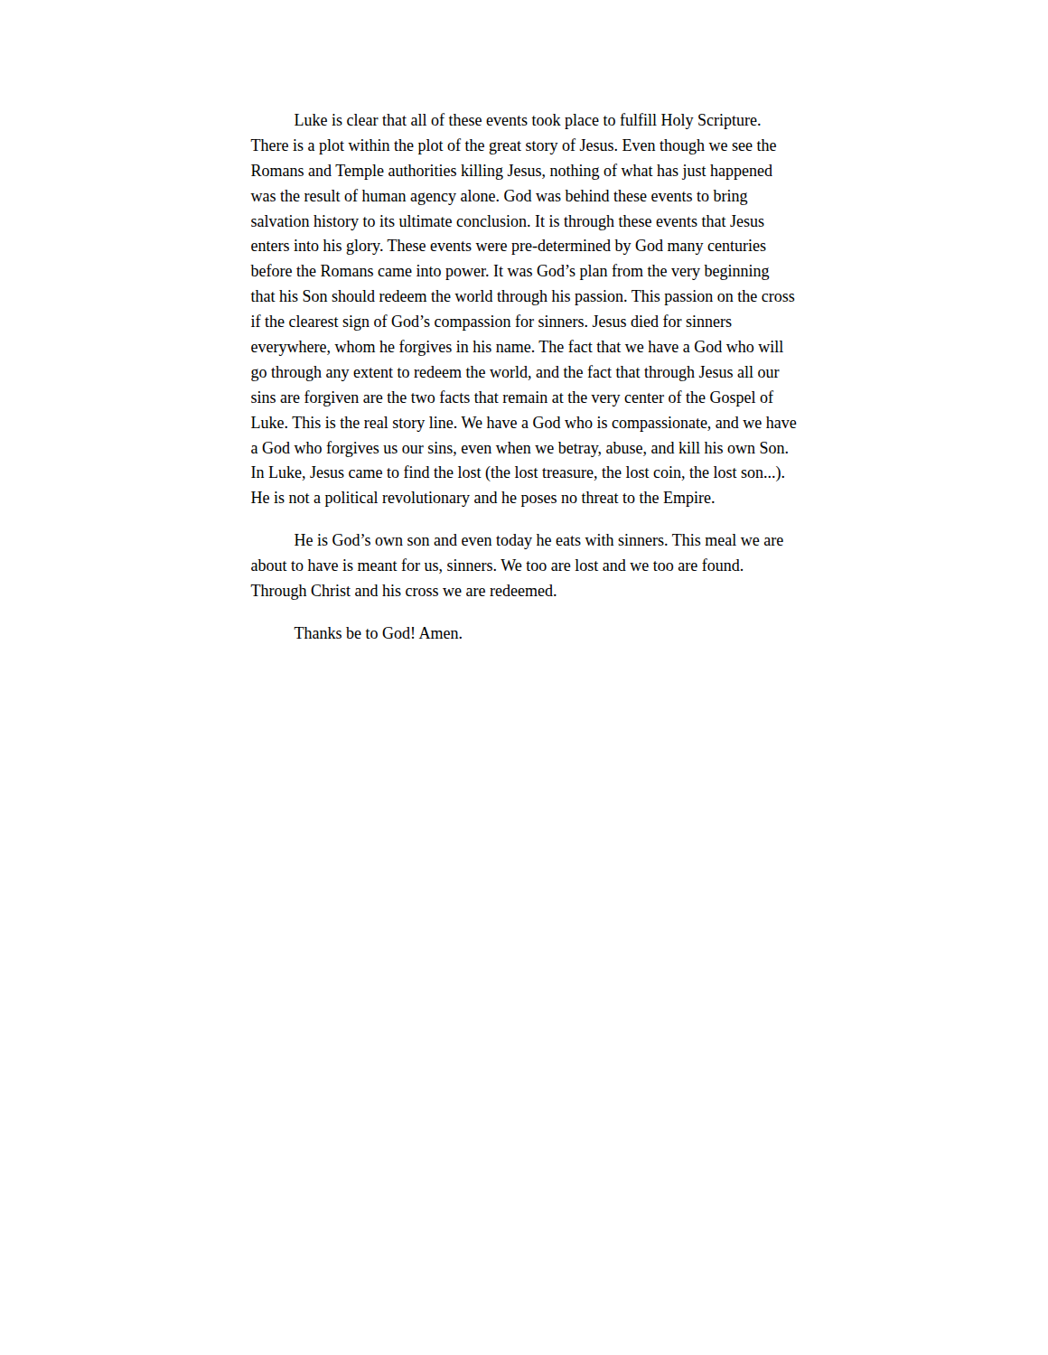Luke is clear that all of these events took place to fulfill Holy Scripture. There is a plot within the plot of the great story of Jesus. Even though we see the Romans and Temple authorities killing Jesus, nothing of what has just happened was the result of human agency alone. God was behind these events to bring salvation history to its ultimate conclusion. It is through these events that Jesus enters into his glory. These events were pre-determined by God many centuries before the Romans came into power. It was God’s plan from the very beginning that his Son should redeem the world through his passion. This passion on the cross if the clearest sign of God’s compassion for sinners. Jesus died for sinners everywhere, whom he forgives in his name. The fact that we have a God who will go through any extent to redeem the world, and the fact that through Jesus all our sins are forgiven are the two facts that remain at the very center of the Gospel of Luke. This is the real story line. We have a God who is compassionate, and we have a God who forgives us our sins, even when we betray, abuse, and kill his own Son. In Luke, Jesus came to find the lost (the lost treasure, the lost coin, the lost son...). He is not a political revolutionary and he poses no threat to the Empire.
He is God’s own son and even today he eats with sinners. This meal we are about to have is meant for us, sinners. We too are lost and we too are found. Through Christ and his cross we are redeemed.
Thanks be to God! Amen.